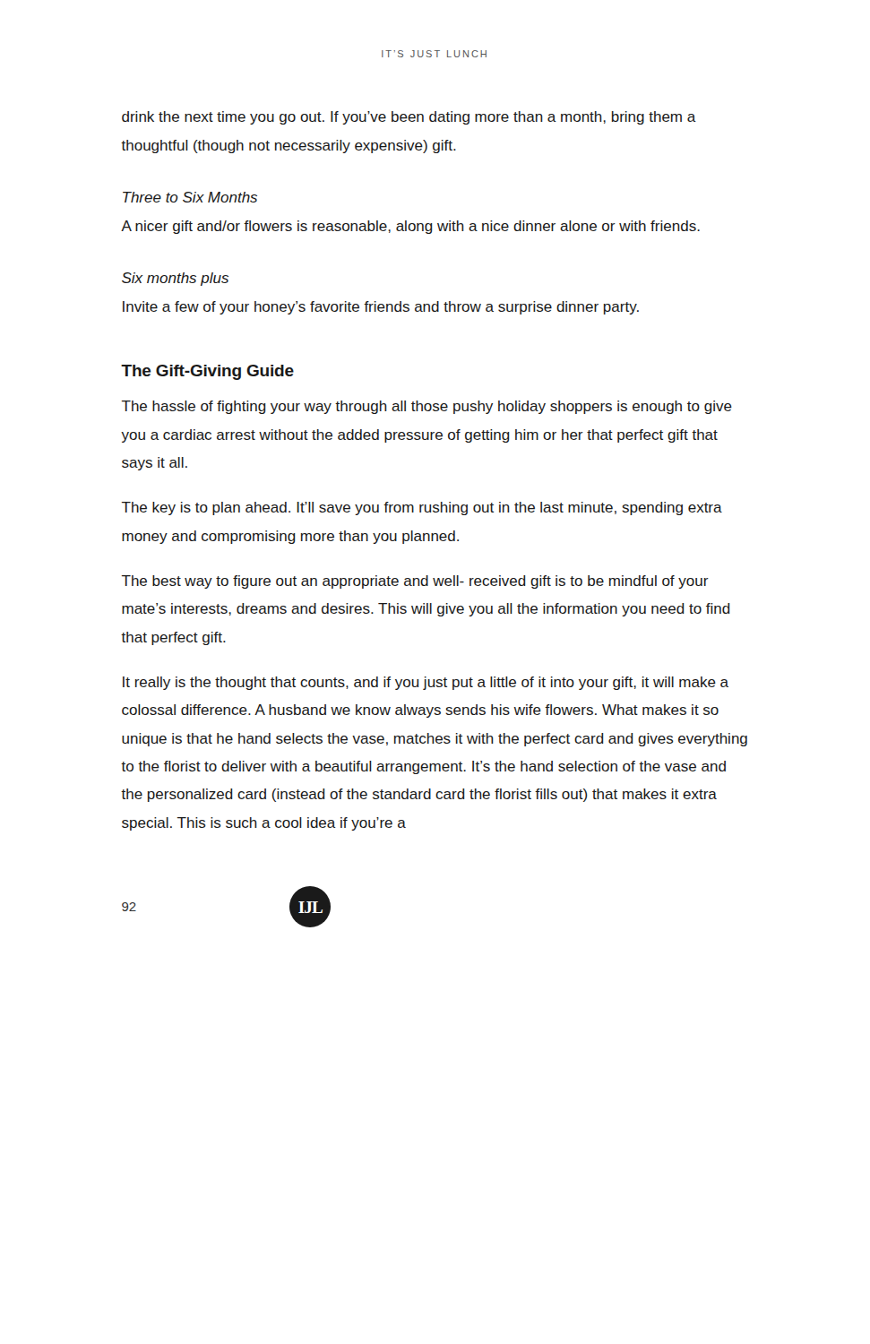It’s Just Lunch
drink the next time you go out. If you’ve been dating more than a month, bring them a thoughtful (though not necessarily expensive) gift.
Three to Six Months
A nicer gift and/or flowers is reasonable, along with a nice dinner alone or with friends.
Six months plus
Invite a few of your honey’s favorite friends and throw a surprise dinner party.
The Gift-Giving Guide
The hassle of fighting your way through all those pushy holiday shoppers is enough to give you a cardiac arrest without the added pressure of getting him or her that perfect gift that says it all.
The key is to plan ahead. It’ll save you from rushing out in the last minute, spending extra money and compromising more than you planned.
The best way to figure out an appropriate and well- received gift is to be mindful of your mate’s interests, dreams and desires. This will give you all the information you need to find that perfect gift.
It really is the thought that counts, and if you just put a little of it into your gift, it will make a colossal difference. A husband we know always sends his wife flowers. What makes it so unique is that he hand selects the vase, matches it with the perfect card and gives everything to the florist to deliver with a beautiful arrangement. It’s the hand selection of the vase and the personalized card (instead of the standard card the florist fills out) that makes it extra special. This is such a cool idea if you’re a
92
IJL